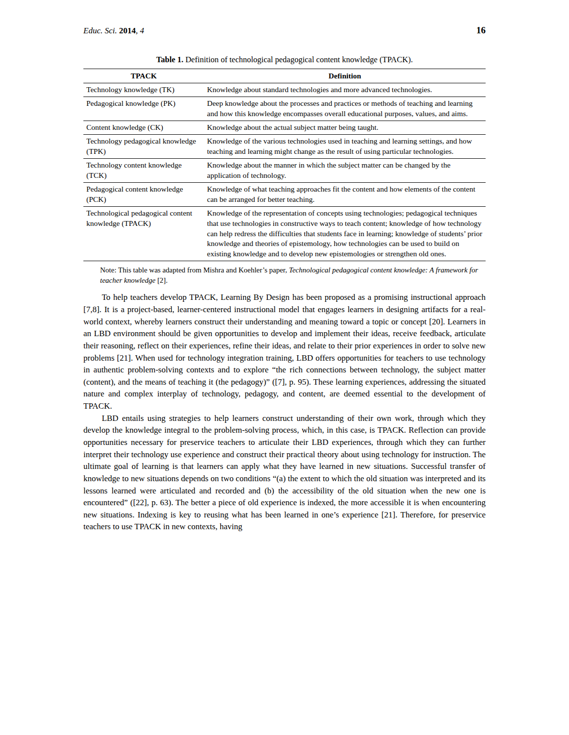Educ. Sci. 2014, 4 16
Table 1. Definition of technological pedagogical content knowledge (TPACK).
| TPACK | Definition |
| --- | --- |
| Technology knowledge (TK) | Knowledge about standard technologies and more advanced technologies. |
| Pedagogical knowledge (PK) | Deep knowledge about the processes and practices or methods of teaching and learning and how this knowledge encompasses overall educational purposes, values, and aims. |
| Content knowledge (CK) | Knowledge about the actual subject matter being taught. |
| Technology pedagogical knowledge (TPK) | Knowledge of the various technologies used in teaching and learning settings, and how teaching and learning might change as the result of using particular technologies. |
| Technology content knowledge (TCK) | Knowledge about the manner in which the subject matter can be changed by the application of technology. |
| Pedagogical content knowledge (PCK) | Knowledge of what teaching approaches fit the content and how elements of the content can be arranged for better teaching. |
| Technological pedagogical content knowledge (TPACK) | Knowledge of the representation of concepts using technologies; pedagogical techniques that use technologies in constructive ways to teach content; knowledge of how technology can help redress the difficulties that students face in learning; knowledge of students’ prior knowledge and theories of epistemology, how technologies can be used to build on existing knowledge and to develop new epistemologies or strengthen old ones. |
Note: This table was adapted from Mishra and Koehler’s paper, Technological pedagogical content knowledge: A framework for teacher knowledge [2].
To help teachers develop TPACK, Learning By Design has been proposed as a promising instructional approach [7,8]. It is a project-based, learner-centered instructional model that engages learners in designing artifacts for a real-world context, whereby learners construct their understanding and meaning toward a topic or concept [20]. Learners in an LBD environment should be given opportunities to develop and implement their ideas, receive feedback, articulate their reasoning, reflect on their experiences, refine their ideas, and relate to their prior experiences in order to solve new problems [21]. When used for technology integration training, LBD offers opportunities for teachers to use technology in authentic problem-solving contexts and to explore “the rich connections between technology, the subject matter (content), and the means of teaching it (the pedagogy)” ([7], p. 95). These learning experiences, addressing the situated nature and complex interplay of technology, pedagogy, and content, are deemed essential to the development of TPACK.
LBD entails using strategies to help learners construct understanding of their own work, through which they develop the knowledge integral to the problem-solving process, which, in this case, is TPACK. Reflection can provide opportunities necessary for preservice teachers to articulate their LBD experiences, through which they can further interpret their technology use experience and construct their practical theory about using technology for instruction. The ultimate goal of learning is that learners can apply what they have learned in new situations. Successful transfer of knowledge to new situations depends on two conditions “(a) the extent to which the old situation was interpreted and its lessons learned were articulated and recorded and (b) the accessibility of the old situation when the new one is encountered” ([22], p. 63). The better a piece of old experience is indexed, the more accessible it is when encountering new situations. Indexing is key to reusing what has been learned in one’s experience [21]. Therefore, for preservice teachers to use TPACK in new contexts, having